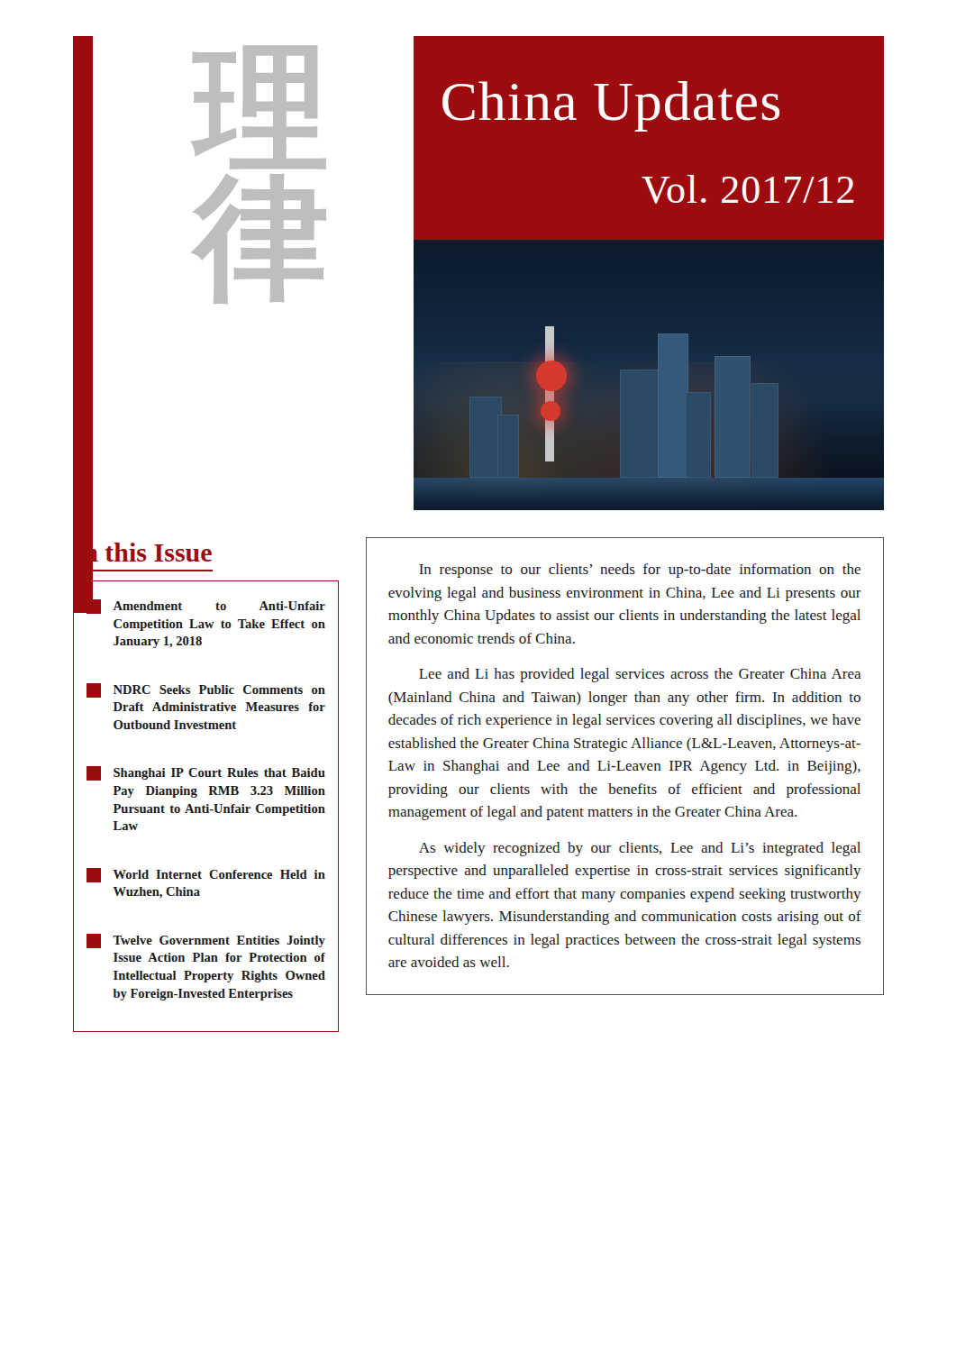理 律
China Updates
Vol. 2017/12
In this Issue
Amendment to Anti-Unfair Competition Law to Take Effect on January 1, 2018
NDRC Seeks Public Comments on Draft Administrative Measures for Outbound Investment
Shanghai IP Court Rules that Baidu Pay Dianping RMB 3.23 Million Pursuant to Anti-Unfair Competition Law
World Internet Conference Held in Wuzhen, China
Twelve Government Entities Jointly Issue Action Plan for Protection of Intellectual Property Rights Owned by Foreign-Invested Enterprises
In response to our clients’ needs for up-to-date information on the evolving legal and business environment in China, Lee and Li presents our monthly China Updates to assist our clients in understanding the latest legal and economic trends of China.
Lee and Li has provided legal services across the Greater China Area (Mainland China and Taiwan) longer than any other firm. In addition to decades of rich experience in legal services covering all disciplines, we have established the Greater China Strategic Alliance (L&L-Leaven, Attorneys-at-Law in Shanghai and Lee and Li-Leaven IPR Agency Ltd. in Beijing), providing our clients with the benefits of efficient and professional management of legal and patent matters in the Greater China Area.
As widely recognized by our clients, Lee and Li’s integrated legal perspective and unparalleled expertise in cross-strait services significantly reduce the time and effort that many companies expend seeking trustworthy Chinese lawyers. Misunderstanding and communication costs arising out of cultural differences in legal practices between the cross-strait legal systems are avoided as well.